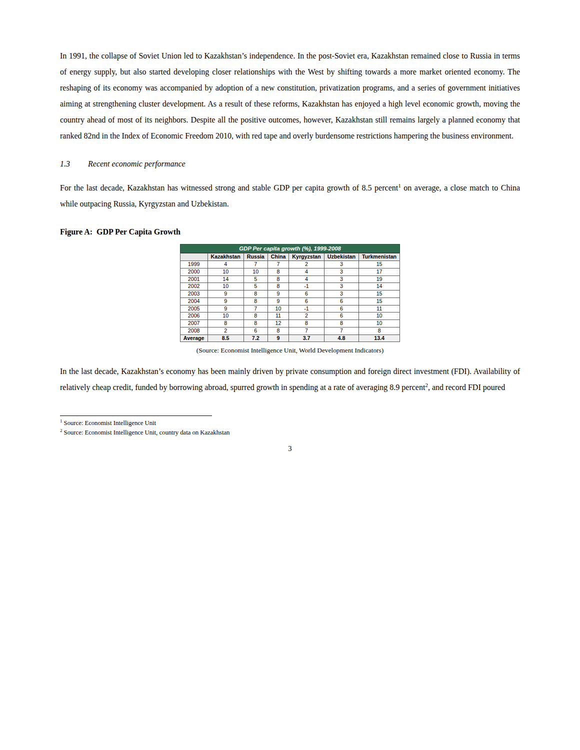In 1991, the collapse of Soviet Union led to Kazakhstan’s independence. In the post-Soviet era, Kazakhstan remained close to Russia in terms of energy supply, but also started developing closer relationships with the West by shifting towards a more market oriented economy. The reshaping of its economy was accompanied by adoption of a new constitution, privatization programs, and a series of government initiatives aiming at strengthening cluster development. As a result of these reforms, Kazakhstan has enjoyed a high level economic growth, moving the country ahead of most of its neighbors. Despite all the positive outcomes, however, Kazakhstan still remains largely a planned economy that ranked 82nd in the Index of Economic Freedom 2010, with red tape and overly burdensome restrictions hampering the business environment.
1.3 Recent economic performance
For the last decade, Kazakhstan has witnessed strong and stable GDP per capita growth of 8.5 percent1 on average, a close match to China while outpacing Russia, Kyrgyzstan and Uzbekistan.
Figure A: GDP Per Capita Growth
GDP Per capita growth (%), 1999-2008
| | Kazakhstan | Russia | China | Kyrgyzstan | Uzbekistan | Turkmenistan |
| --- | --- | --- | --- | --- | --- | --- |
| 1999 | 4 | 7 | 7 | 2 | 3 | 15 |
| 2000 | 10 | 10 | 8 | 4 | 3 | 17 |
| 2001 | 14 | 5 | 8 | 4 | 3 | 19 |
| 2002 | 10 | 5 | 8 | -1 | 3 | 14 |
| 2003 | 9 | 8 | 9 | 6 | 3 | 15 |
| 2004 | 9 | 8 | 9 | 6 | 6 | 15 |
| 2005 | 9 | 7 | 10 | -1 | 6 | 11 |
| 2006 | 10 | 8 | 11 | 2 | 6 | 10 |
| 2007 | 8 | 8 | 12 | 8 | 8 | 10 |
| 2008 | 2 | 6 | 8 | 7 | 7 | 8 |
| Average | 8.5 | 7.2 | 9 | 3.7 | 4.8 | 13.4 |
(Source: Economist Intelligence Unit, World Development Indicators)
In the last decade, Kazakhstan’s economy has been mainly driven by private consumption and foreign direct investment (FDI). Availability of relatively cheap credit, funded by borrowing abroad, spurred growth in spending at a rate of averaging 8.9 percent2, and record FDI poured
1 Source: Economist Intelligence Unit
2 Source: Economist Intelligence Unit, country data on Kazakhstan
3